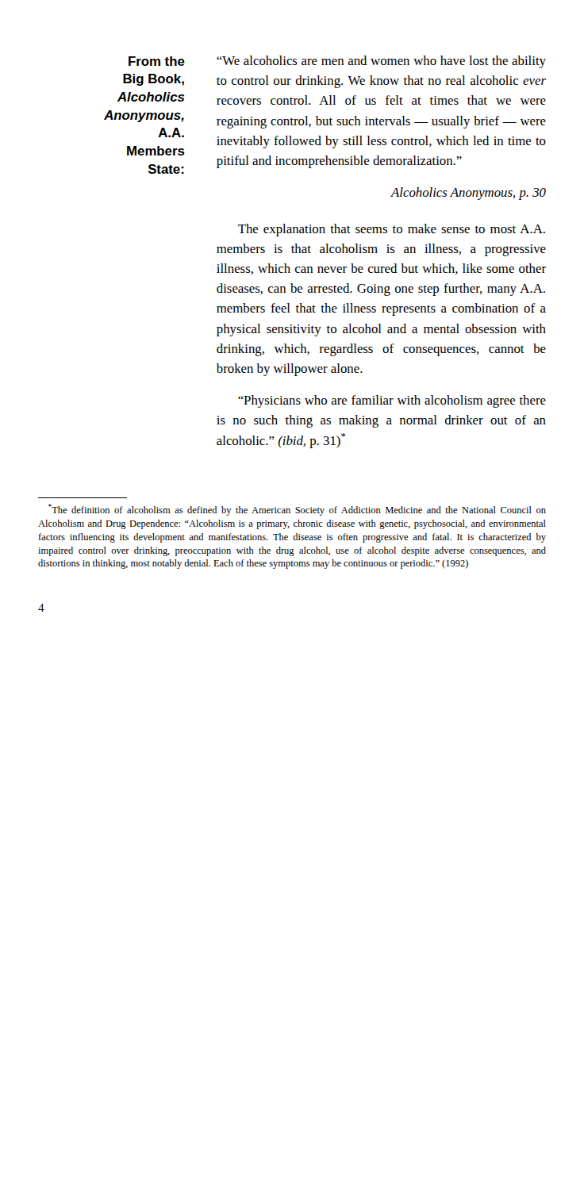From the
Big Book,
Alcoholics
Anonymous,
A.A.
Members
State:
“We alcoholics are men and women who have lost the ability to control our drinking. We know that no real alcoholic ever recovers control. All of us felt at times that we were regaining control, but such intervals — usually brief — were inevitably followed by still less control, which led in time to pitiful and incomprehensible demoralization.”
Alcoholics Anonymous, p. 30
The explanation that seems to make sense to most A.A. members is that alcoholism is an illness, a progressive illness, which can never be cured but which, like some other diseases, can be arrested. Going one step further, many A.A. members feel that the illness represents a combination of a physical sensitivity to alcohol and a mental obsession with drinking, which, regardless of consequences, cannot be broken by willpower alone.
“Physicians who are familiar with alcoholism agree there is no such thing as making a normal drinker out of an alcoholic.” (ibid, p. 31)*
*The definition of alcoholism as defined by the American Society of Addiction Medicine and the National Council on Alcoholism and Drug Dependence: “Alcoholism is a primary, chronic disease with genetic, psychosocial, and environmental factors influencing its development and manifestations. The disease is often progressive and fatal. It is characterized by impaired control over drinking, preoccupation with the drug alcohol, use of alcohol despite adverse consequences, and distortions in thinking, most notably denial. Each of these symptoms may be continuous or periodic.” (1992)
4